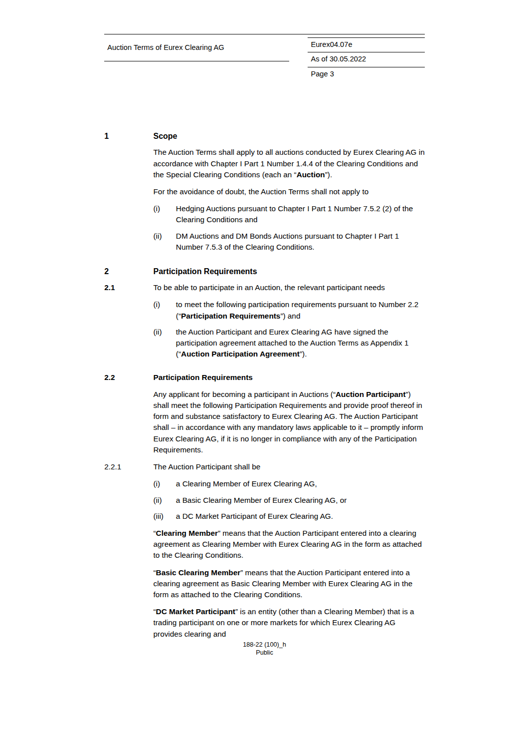Auction Terms of Eurex Clearing AG
Eurex04.07e
As of 30.05.2022
Page 3
1
Scope
The Auction Terms shall apply to all auctions conducted by Eurex Clearing AG in accordance with Chapter I Part 1 Number 1.4.4 of the Clearing Conditions and the Special Clearing Conditions (each an “Auction”).
For the avoidance of doubt, the Auction Terms shall not apply to
(i) Hedging Auctions pursuant to Chapter I Part 1 Number 7.5.2 (2) of the Clearing Conditions and
(ii) DM Auctions and DM Bonds Auctions pursuant to Chapter I Part 1 Number 7.5.3 of the Clearing Conditions.
2
Participation Requirements
2.1
To be able to participate in an Auction, the relevant participant needs
(i) to meet the following participation requirements pursuant to Number 2.2 (“Participation Requirements”) and
(ii) the Auction Participant and Eurex Clearing AG have signed the participation agreement attached to the Auction Terms as Appendix 1 (“Auction Participation Agreement”).
2.2
Participation Requirements
Any applicant for becoming a participant in Auctions (“Auction Participant”) shall meet the following Participation Requirements and provide proof thereof in form and substance satisfactory to Eurex Clearing AG. The Auction Participant shall – in accordance with any mandatory laws applicable to it – promptly inform Eurex Clearing AG, if it is no longer in compliance with any of the Participation Requirements.
2.2.1
The Auction Participant shall be
(i) a Clearing Member of Eurex Clearing AG,
(ii) a Basic Clearing Member of Eurex Clearing AG, or
(iii) a DC Market Participant of Eurex Clearing AG.
“Clearing Member” means that the Auction Participant entered into a clearing agreement as Clearing Member with Eurex Clearing AG in the form as attached to the Clearing Conditions.
“Basic Clearing Member” means that the Auction Participant entered into a clearing agreement as Basic Clearing Member with Eurex Clearing AG in the form as attached to the Clearing Conditions.
“DC Market Participant” is an entity (other than a Clearing Member) that is a trading participant on one or more markets for which Eurex Clearing AG provides clearing and
188-22 (100)_h
Public